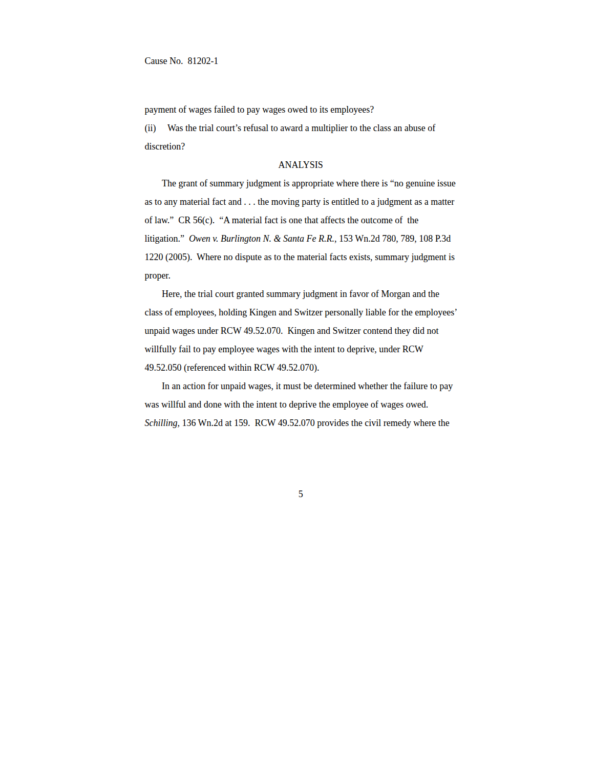Cause No. 81202-1
payment of wages failed to pay wages owed to its employees?
(ii) Was the trial court’s refusal to award a multiplier to the class an abuse of discretion?
ANALYSIS
The grant of summary judgment is appropriate where there is “no genuine issue as to any material fact and . . . the moving party is entitled to a judgment as a matter of law.” CR 56(c). “A material fact is one that affects the outcome of the litigation.” Owen v. Burlington N. & Santa Fe R.R., 153 Wn.2d 780, 789, 108 P.3d 1220 (2005). Where no dispute as to the material facts exists, summary judgment is proper.
Here, the trial court granted summary judgment in favor of Morgan and the class of employees, holding Kingen and Switzer personally liable for the employees’ unpaid wages under RCW 49.52.070. Kingen and Switzer contend they did not willfully fail to pay employee wages with the intent to deprive, under RCW 49.52.050 (referenced within RCW 49.52.070).
In an action for unpaid wages, it must be determined whether the failure to pay was willful and done with the intent to deprive the employee of wages owed. Schilling, 136 Wn.2d at 159. RCW 49.52.070 provides the civil remedy where the
5